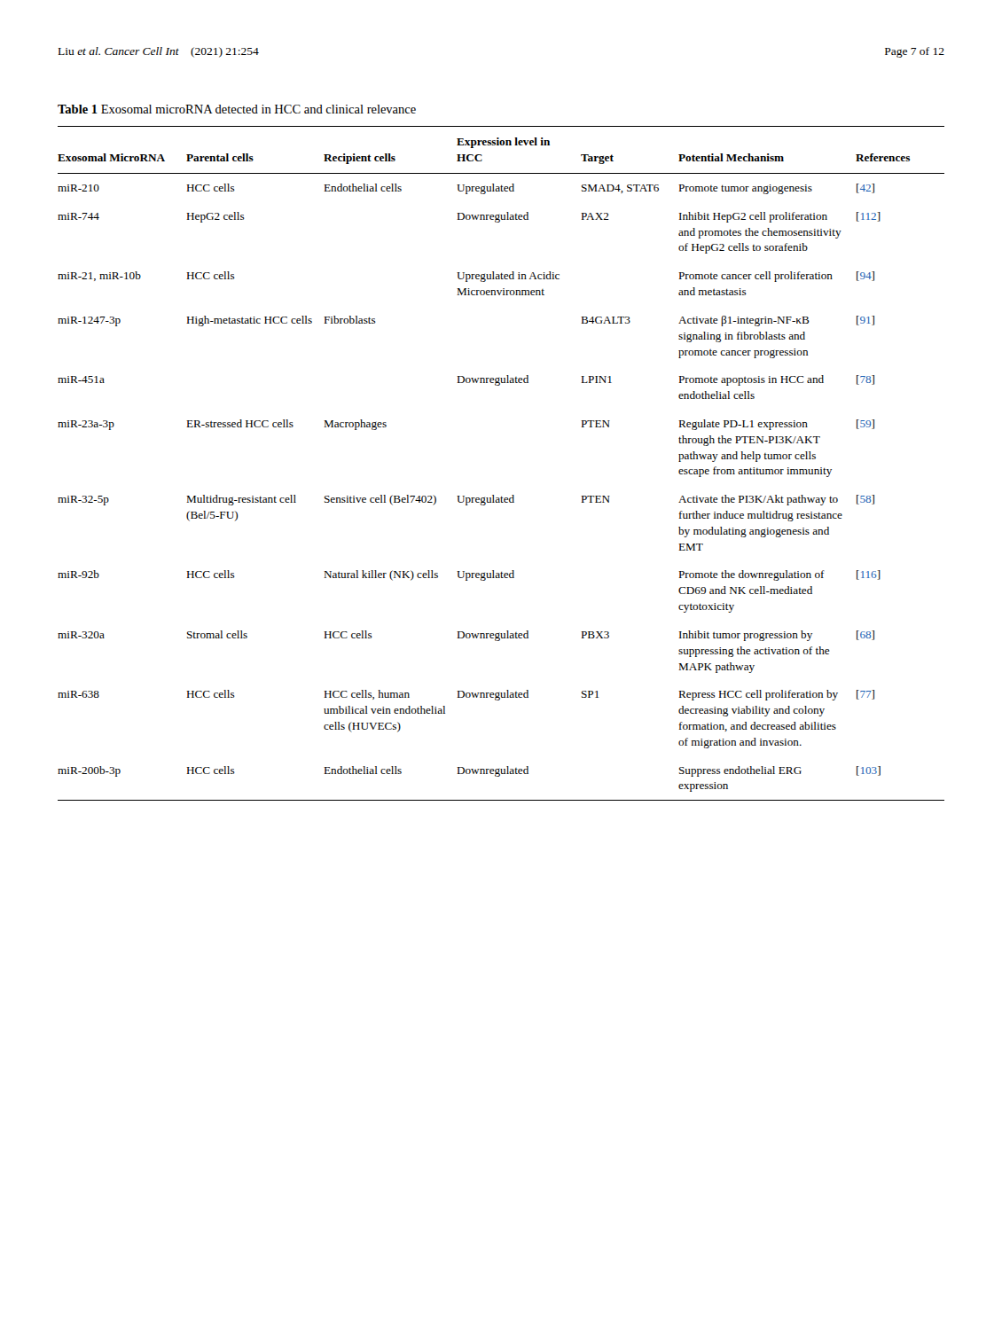Liu et al. Cancer Cell Int (2021) 21:254
Page 7 of 12
Table 1 Exosomal microRNA detected in HCC and clinical relevance
| Exosomal MicroRNA | Parental cells | Recipient cells | Expression level in HCC | Target | Potential Mechanism | References |
| --- | --- | --- | --- | --- | --- | --- |
| miR-210 | HCC cells | Endothelial cells | Upregulated | SMAD4, STAT6 | Promote tumor angiogenesis | [ 42 ] |
| miR-744 | HepG2 cells | | Downregulated | PAX2 | Inhibit HepG2 cell proliferation and promotes the chemosensitivity of HepG2 cells to sorafenib | [ 112 ] |
| miR-21, miR-10b | HCC cells | | Upregulated in Acidic Microenvironment | | Promote cancer cell proliferation and metastasis | [ 94 ] |
| miR-1247-3p | High-metastatic HCC cells | Fibroblasts | | B4GALT3 | Activate β1-integrin-NF-κB signaling in fibroblasts and promote cancer progression | [ 91 ] |
| miR-451a | | | Downregulated | LPIN1 | Promote apoptosis in HCC and endothelial cells | [ 78 ] |
| miR-23a-3p | ER-stressed HCC cells | Macrophages | | PTEN | Regulate PD-L1 expression through the PTEN-PI3K/AKT pathway and help tumor cells escape from antitumor immunity | [ 59 ] |
| miR-32-5p | Multidrug-resistant cell (Bel/5-FU) | Sensitive cell (Bel7402) | Upregulated | PTEN | Activate the PI3K/Akt pathway to further induce multidrug resistance by modulating angiogenesis and EMT | [ 58 ] |
| miR-92b | HCC cells | Natural killer (NK) cells | Upregulated | | Promote the downregulation of CD69 and NK cell-mediated cytotoxicity | [ 116 ] |
| miR-320a | Stromal cells | HCC cells | Downregulated | PBX3 | Inhibit tumor progression by suppressing the activation of the MAPK pathway | [ 68 ] |
| miR-638 | HCC cells | HCC cells, human umbilical vein endothelial cells (HUVECs) | Downregulated | SP1 | Repress HCC cell proliferation by decreasing viability and colony formation, and decreased abilities of migration and invasion. | [ 77 ] |
| miR-200b-3p | HCC cells | Endothelial cells | Downregulated | | Suppress endothelial ERG expression | [ 103 ] |